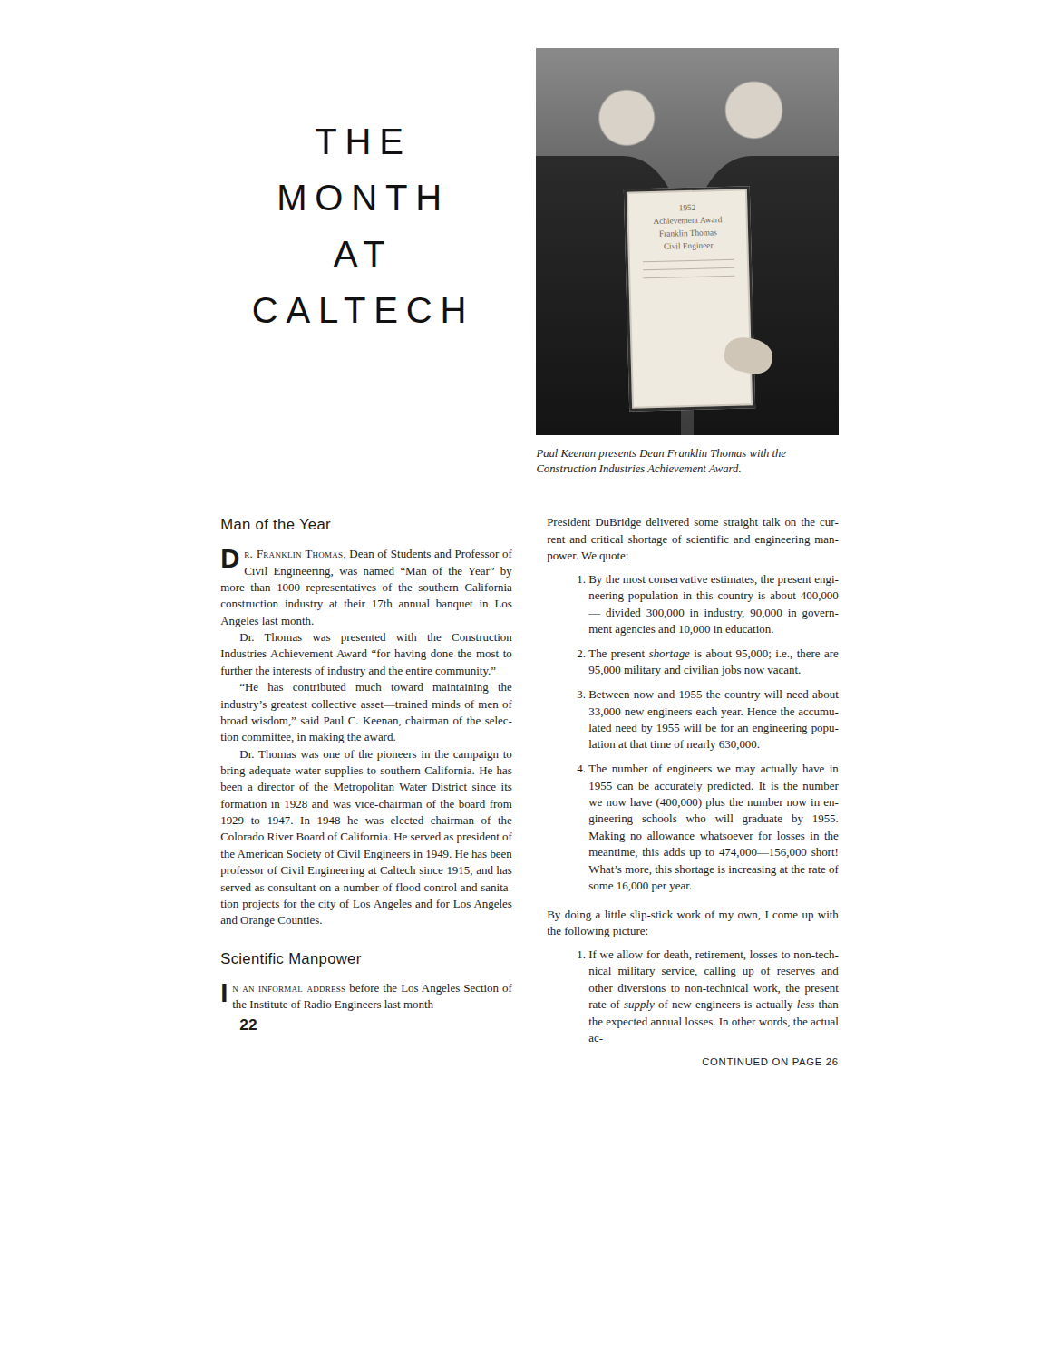THE
MONTH
AT
CALTECH
1952
Achievement Award
Franklin Thomas
Civil Engineer
Paul Keenan presents Dean Franklin Thomas with the Construction Industries Achievement Award.
Man of the Year
Dr. Franklin Thomas, Dean of Students and Professor of Civil Engineering, was named “Man of the Year” by more than 1000 representatives of the southern California construction industry at their 17th annual banquet in Los Angeles last month.
Dr. Thomas was presented with the Construction Industries Achievement Award “for having done the most to further the interests of industry and the entire community.”
“He has contributed much toward maintaining the industry’s greatest collective asset—trained minds of men of broad wisdom,” said Paul C. Keenan, chairman of the selection committee, in making the award.
Dr. Thomas was one of the pioneers in the campaign to bring adequate water supplies to southern California. He has been a director of the Metropolitan Water District since its formation in 1928 and was vice-chairman of the board from 1929 to 1947. In 1948 he was elected chairman of the Colorado River Board of California. He served as president of the American Society of Civil Engineers in 1949. He has been professor of Civil Engineering at Caltech since 1915, and has served as consultant on a number of flood control and sanitation projects for the city of Los Angeles and for Los Angeles and Orange Counties.
Scientific Manpower
In an informal address before the Los Angeles Section of the Institute of Radio Engineers last month
22
President DuBridge delivered some straight talk on the current and critical shortage of scientific and engineering manpower. We quote:
By the most conservative estimates, the present engineering population in this country is about 400,000 — divided 300,000 in industry, 90,000 in government agencies and 10,000 in education.
The present shortage is about 95,000; i.e., there are 95,000 military and civilian jobs now vacant.
Between now and 1955 the country will need about 33,000 new engineers each year. Hence the accumulated need by 1955 will be for an engineering population at that time of nearly 630,000.
The number of engineers we may actually have in 1955 can be accurately predicted. It is the number we now have (400,000) plus the number now in engineering schools who will graduate by 1955. Making no allowance whatsoever for losses in the meantime, this adds up to 474,000—156,000 short! What’s more, this shortage is increasing at the rate of some 16,000 per year.
By doing a little slip-stick work of my own, I come up with the following picture:
If we allow for death, retirement, losses to non-technical military service, calling up of reserves and other diversions to non-technical work, the present rate of supply of new engineers is actually less than the expected annual losses. In other words, the actual ac-
CONTINUED ON PAGE 26